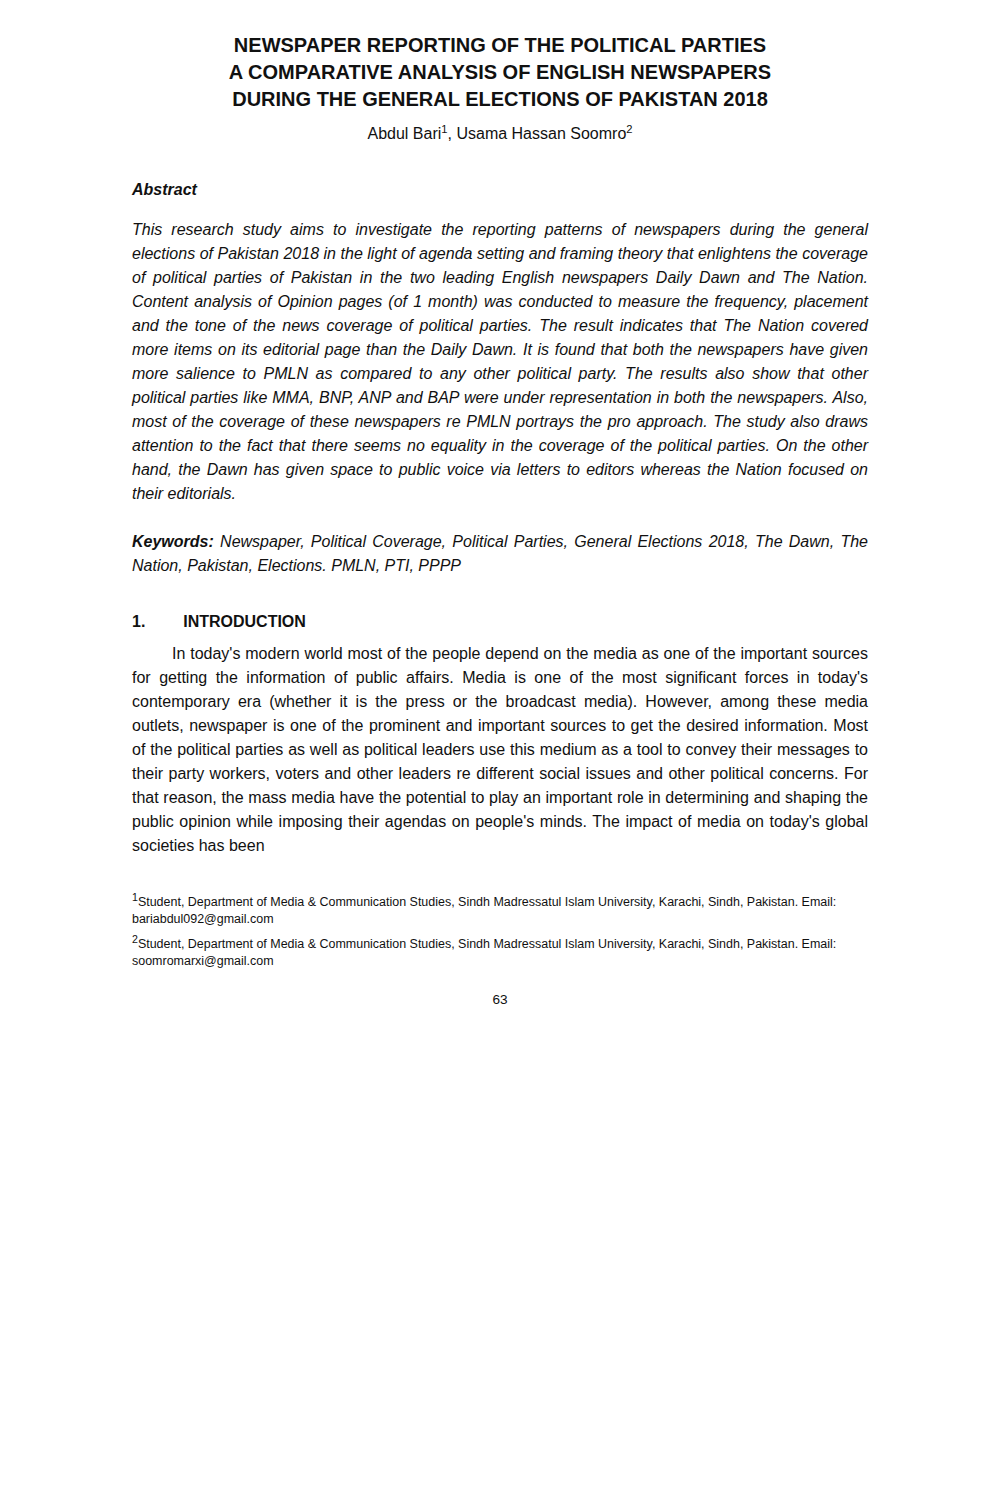Newspaper Reporting of the Political Parties
A Comparative Analysis of English Newspapers
During the General Elections of Pakistan 2018
Abdul Bari1, Usama Hassan Soomro2
Abstract
This research study aims to investigate the reporting patterns of newspapers during the general elections of Pakistan 2018 in the light of agenda setting and framing theory that enlightens the coverage of political parties of Pakistan in the two leading English newspapers Daily Dawn and The Nation. Content analysis of Opinion pages (of 1 month) was conducted to measure the frequency, placement and the tone of the news coverage of political parties. The result indicates that The Nation covered more items on its editorial page than the Daily Dawn. It is found that both the newspapers have given more salience to PMLN as compared to any other political party. The results also show that other political parties like MMA, BNP, ANP and BAP were under representation in both the newspapers. Also, most of the coverage of these newspapers re PMLN portrays the pro approach. The study also draws attention to the fact that there seems no equality in the coverage of the political parties. On the other hand, the Dawn has given space to public voice via letters to editors whereas the Nation focused on their editorials.
Keywords: Newspaper, Political Coverage, Political Parties, General Elections 2018, The Dawn, The Nation, Pakistan, Elections. PMLN, PTI, PPPP
1. INTRODUCTION
In today's modern world most of the people depend on the media as one of the important sources for getting the information of public affairs. Media is one of the most significant forces in today's contemporary era (whether it is the press or the broadcast media). However, among these media outlets, newspaper is one of the prominent and important sources to get the desired information. Most of the political parties as well as political leaders use this medium as a tool to convey their messages to their party workers, voters and other leaders re different social issues and other political concerns. For that reason, the mass media have the potential to play an important role in determining and shaping the public opinion while imposing their agendas on people's minds. The impact of media on today's global societies has been
1Student, Department of Media & Communication Studies, Sindh Madressatul Islam University, Karachi, Sindh, Pakistan. Email: bariabdul092@gmail.com
2Student, Department of Media & Communication Studies, Sindh Madressatul Islam University, Karachi, Sindh, Pakistan. Email: soomromarxi@gmail.com
63